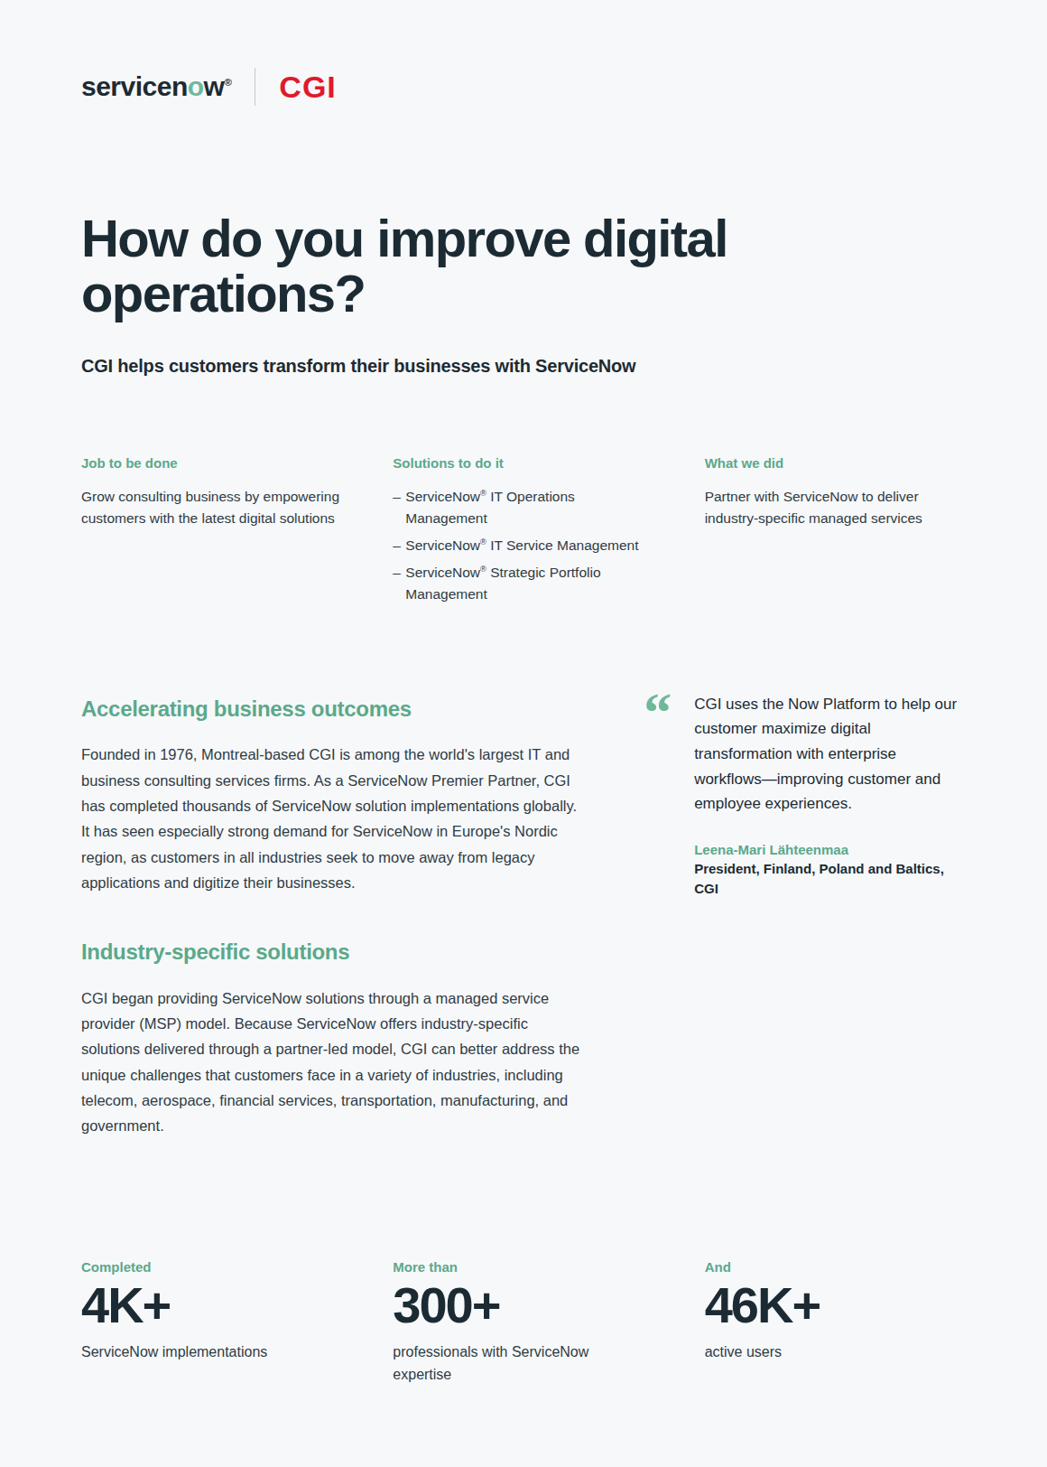servicenow®
CGI
How do you improve digital operations?
CGI helps customers transform their businesses with ServiceNow
Job to be done
Grow consulting business by empowering customers with the latest digital solutions
Solutions to do it
ServiceNow® IT Operations Management
ServiceNow® IT Service Management
ServiceNow® Strategic Portfolio Management
What we did
Partner with ServiceNow to deliver industry-specific managed services
Accelerating business outcomes
Founded in 1976, Montreal-based CGI is among the world's largest IT and business consulting services firms. As a ServiceNow Premier Partner, CGI has completed thousands of ServiceNow solution implementations globally. It has seen especially strong demand for ServiceNow in Europe's Nordic region, as customers in all industries seek to move away from legacy applications and digitize their businesses.
Industry-specific solutions
CGI began providing ServiceNow solutions through a managed service provider (MSP) model. Because ServiceNow offers industry-specific solutions delivered through a partner-led model, CGI can better address the unique challenges that customers face in a variety of industries, including telecom, aerospace, financial services, transportation, manufacturing, and government.
“
CGI uses the Now Platform to help our customer maximize digital transformation with enterprise workflows—improving customer and employee experiences.
Leena-Mari Lähteenmaa President, Finland, Poland and Baltics, CGI
Completed
4K+
ServiceNow implementations
More than
300+
professionals with ServiceNow expertise
And
46K+
active users